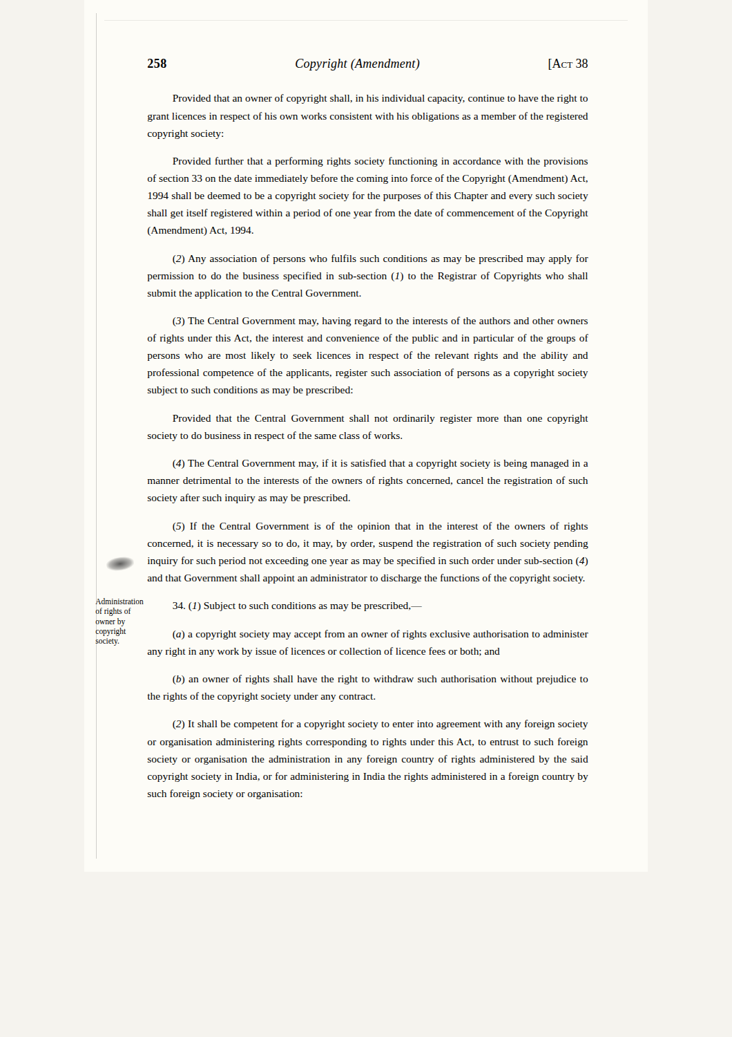258 Copyright (Amendment) [Act 38
Provided that an owner of copyright shall, in his individual capacity, continue to have the right to grant licences in respect of his own works consistent with his obligations as a member of the registered copyright society:
Provided further that a performing rights society functioning in accordance with the provisions of section 33 on the date immediately before the coming into force of the Copyright (Amendment) Act, 1994 shall be deemed to be a copyright society for the purposes of this Chapter and every such society shall get itself registered within a period of one year from the date of commencement of the Copyright (Amendment) Act, 1994.
(2) Any association of persons who fulfils such conditions as may be prescribed may apply for permission to do the business specified in sub-section (1) to the Registrar of Copyrights who shall submit the application to the Central Government.
(3) The Central Government may, having regard to the interests of the authors and other owners of rights under this Act, the interest and convenience of the public and in particular of the groups of persons who are most likely to seek licences in respect of the relevant rights and the ability and professional competence of the applicants, register such association of persons as a copyright society subject to such conditions as may be prescribed:
Provided that the Central Government shall not ordinarily register more than one copyright society to do business in respect of the same class of works.
(4) The Central Government may, if it is satisfied that a copyright society is being managed in a manner detrimental to the interests of the owners of rights concerned, cancel the registration of such society after such inquiry as may be prescribed.
(5) If the Central Government is of the opinion that in the interest of the owners of rights concerned, it is necessary so to do, it may, by order, suspend the registration of such society pending inquiry for such period not exceeding one year as may be specified in such order under sub-section (4) and that Government shall appoint an administrator to discharge the functions of the copyright society.
Administration of rights of owner by copyright society.
34. (1) Subject to such conditions as may be prescribed,—
(a) a copyright society may accept from an owner of rights exclusive authorisation to administer any right in any work by issue of licences or collection of licence fees or both; and
(b) an owner of rights shall have the right to withdraw such authorisation without prejudice to the rights of the copyright society under any contract.
(2) It shall be competent for a copyright society to enter into agreement with any foreign society or organisation administering rights corresponding to rights under this Act, to entrust to such foreign society or organisation the administration in any foreign country of rights administered by the said copyright society in India, or for administering in India the rights administered in a foreign country by such foreign society or organisation: